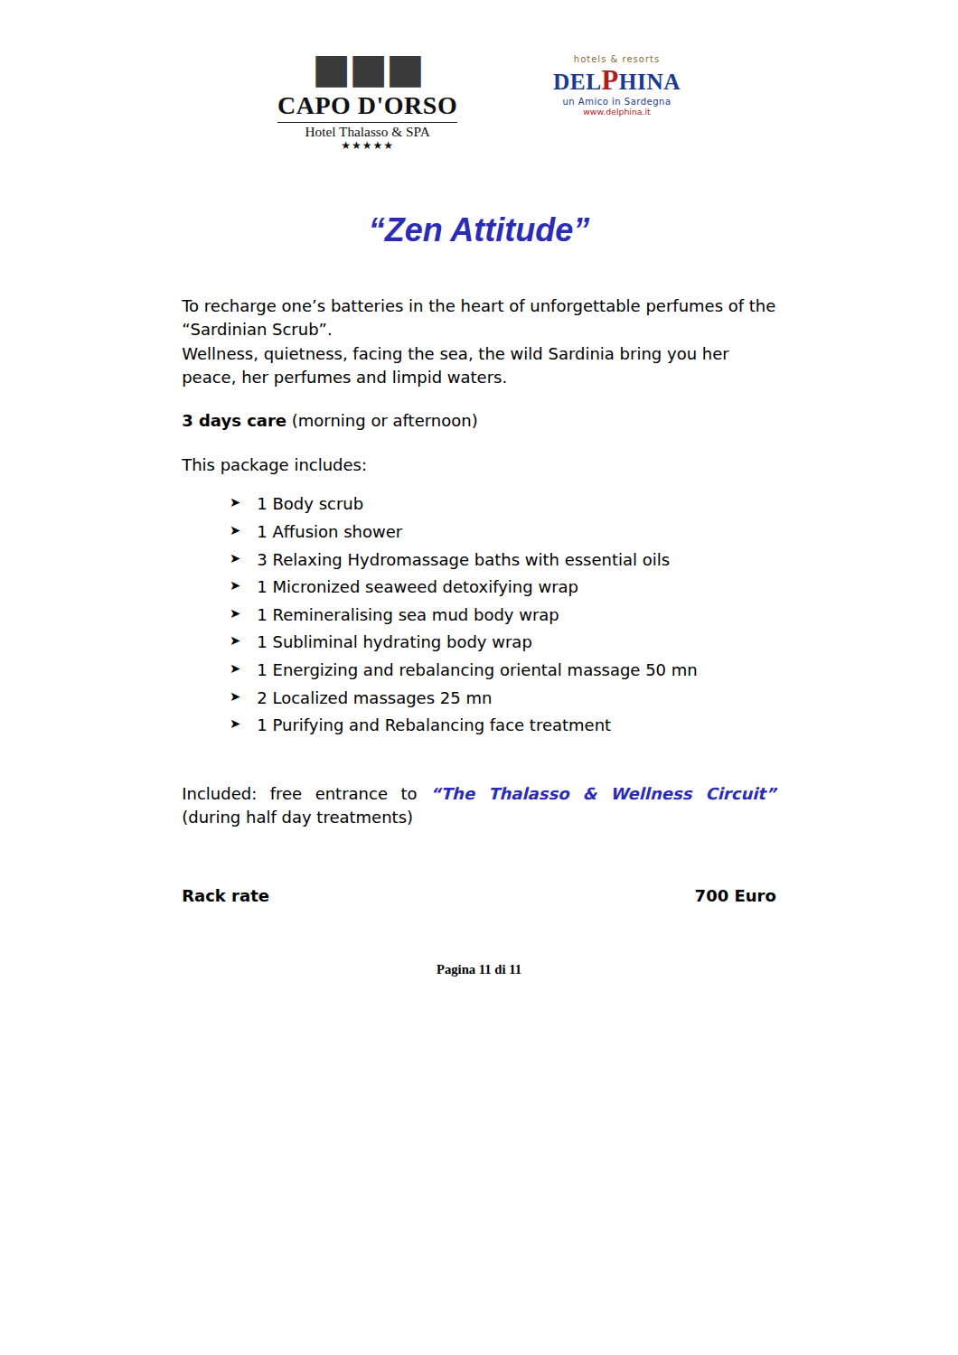■■■
CAPO D'ORSO
Hotel Thalasso & SPA
★★★★★
hotels & resorts
DELPHINA
un Amico in Sardegna
www.delphina.it
“Zen Attitude”
To recharge one’s batteries in the heart of unforgettable perfumes of the “Sardinian Scrub”.
Wellness, quietness, facing the sea, the wild Sardinia bring you her peace, her perfumes and limpid waters.
3 days care (morning or afternoon)
This package includes:
1 Body scrub
1 Affusion shower
3 Relaxing Hydromassage baths with essential oils
1 Micronized seaweed detoxifying wrap
1 Remineralising sea mud body wrap
1 Subliminal hydrating body wrap
1 Energizing and rebalancing oriental massage 50 mn
2 Localized massages 25 mn
1 Purifying and Rebalancing face treatment
Included: free entrance to “The Thalasso & Wellness Circuit” (during half day treatments)
Rack rate 700 Euro
Pagina 11 di 11